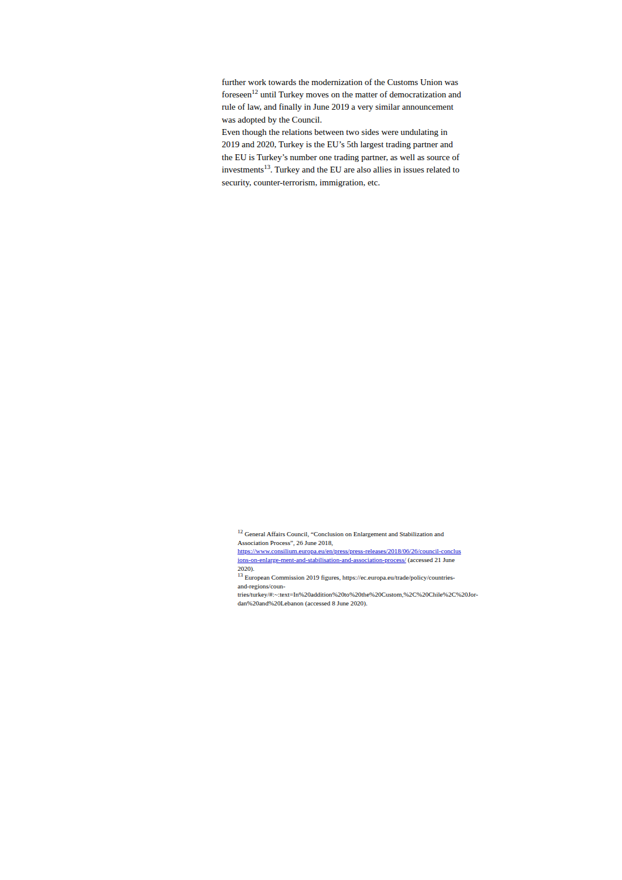further work towards the modernization of the Customs Union was foreseen12 until Turkey moves on the matter of democratization and rule of law, and finally in June 2019 a very similar announcement was adopted by the Council.
Even though the relations between two sides were undulating in 2019 and 2020, Turkey is the EU’s 5th largest trading partner and the EU is Turkey’s number one trading partner, as well as source of investments13. Turkey and the EU are also allies in issues related to security, counter-terrorism, immigration, etc.
12 General Affairs Council, “Conclusion on Enlargement and Stabilization and Association Process”, 26 June 2018,
https://www.consilium.europa.eu/en/press/press-releases/2018/06/26/council-conclusions-on-enlarge-ment-and-stabilisation-and-association-process/ (accessed 21 June 2020).
13 European Commission 2019 figures, https://ec.europa.eu/trade/policy/countries-and-regions/coun-tries/turkey/#:~:text=In%20addition%20to%20the%20Custom,%2C%20Chile%2C%20Jor-dan%20and%20Lebanon (accessed 8 June 2020).